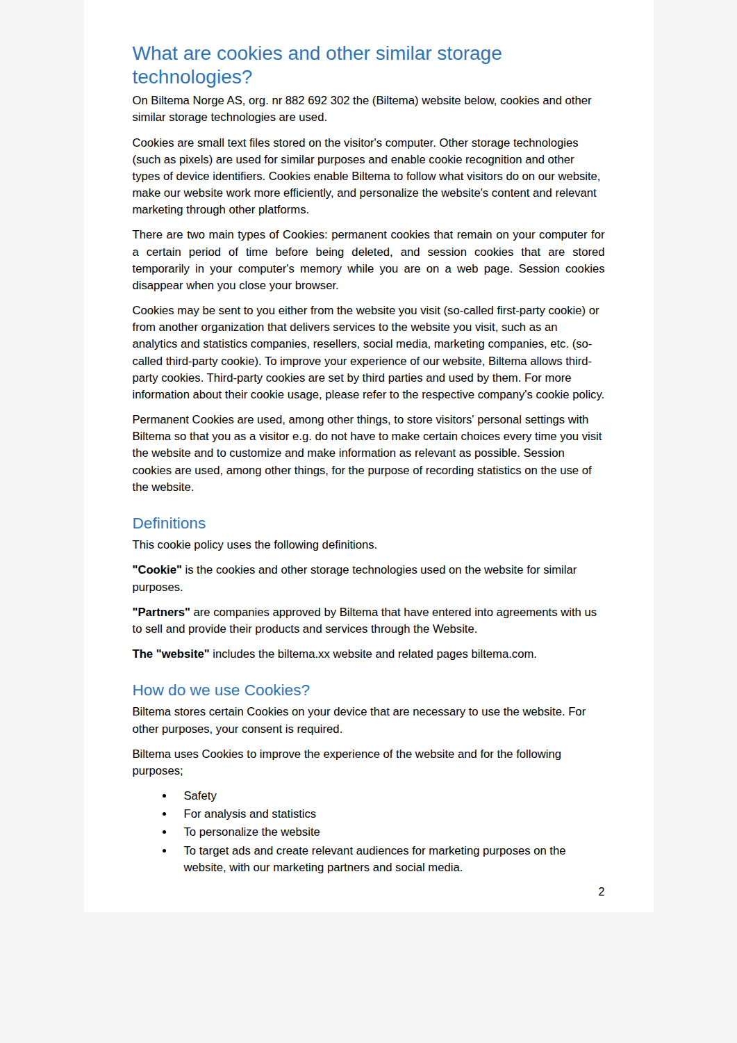What are cookies and other similar storage technologies?
On Biltema Norge AS, org. nr 882 692 302 the (Biltema) website below, cookies and other similar storage technologies are used.
Cookies are small text files stored on the visitor's computer. Other storage technologies (such as pixels) are used for similar purposes and enable cookie recognition and other types of device identifiers. Cookies enable Biltema to follow what visitors do on our website, make our website work more efficiently, and personalize the website's content and relevant marketing through other platforms.
There are two main types of Cookies: permanent cookies that remain on your computer for a certain period of time before being deleted, and session cookies that are stored temporarily in your computer's memory while you are on a web page. Session cookies disappear when you close your browser.
Cookies may be sent to you either from the website you visit (so-called first-party cookie) or from another organization that delivers services to the website you visit, such as an analytics and statistics companies, resellers, social media, marketing companies, etc. (so-called third-party cookie). To improve your experience of our website, Biltema allows third-party cookies. Third-party cookies are set by third parties and used by them. For more information about their cookie usage, please refer to the respective company's cookie policy.
Permanent Cookies are used, among other things, to store visitors' personal settings with Biltema so that you as a visitor e.g. do not have to make certain choices every time you visit the website and to customize and make information as relevant as possible. Session cookies are used, among other things, for the purpose of recording statistics on the use of the website.
Definitions
This cookie policy uses the following definitions.
"Cookie" is the cookies and other storage technologies used on the website for similar purposes.
"Partners" are companies approved by Biltema that have entered into agreements with us to sell and provide their products and services through the Website.
The "website" includes the biltema.xx website and related pages biltema.com.
How do we use Cookies?
Biltema stores certain Cookies on your device that are necessary to use the website. For other purposes, your consent is required.
Biltema uses Cookies to improve the experience of the website and for the following purposes;
Safety
For analysis and statistics
To personalize the website
To target ads and create relevant audiences for marketing purposes on the website, with our marketing partners and social media.
2